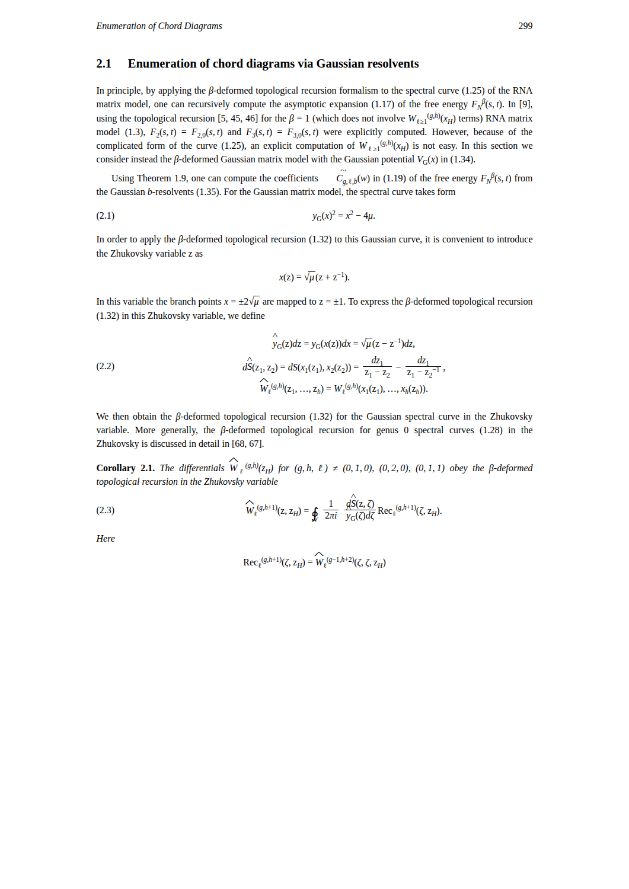Enumeration of Chord Diagrams 299
2.1 Enumeration of chord diagrams via Gaussian resolvents
In principle, by applying the β-deformed topological recursion formalism to the spectral curve (1.25) of the RNA matrix model, one can recursively compute the asymptotic expansion (1.17) of the free energy FNβ(s, t). In [9], using the topological recursion [5, 45, 46] for the β = 1 (which does not involve Wℓ≥1(g,h)(xH) terms) RNA matrix model (1.3), F2(s, t) = F2,0(s, t) and F3(s, t) = F3,0(s, t) were explicitly computed. However, because of the complicated form of the curve (1.25), an explicit computation of Wℓ≥1(g,h)(xH) is not easy. In this section we consider instead the β-deformed Gaussian matrix model with the Gaussian potential VG(x) in (1.34).
Using Theorem 1.9, one can compute the coefficients Cg,ℓ,b(w) in (1.19) of the free energy FNβ(s, t) from the Gaussian b-resolvents (1.35). For the Gaussian matrix model, the spectral curve takes form
(2.1) yG(x)2 = x2 − 4μ.
In order to apply the β-deformed topological recursion (1.32) to this Gaussian curve, it is convenient to introduce the Zhukovsky variable z as
x(z) = √μ(z + z−1).
In this variable the branch points x = ±2√μ are mapped to z = ±1. To express the β-deformed topological recursion (1.32) in this Zhukovsky variable, we define
(2.2)
yG(z)dz = yG(x(z))dx = √μ(z − z−1)dz,
dS(z1, z2) = dS(x1(z1), x2(z2)) = dz1 z1 − z2 − dz1 z1 − z2−1,
Wℓ(g,h)(z1, …, zh) = Wℓ(g,h)(x1(z1), …, xh(zh)).
We then obtain the β-deformed topological recursion (1.32) for the Gaussian spectral curve in the Zhukovsky variable. More generally, the β-deformed topological recursion for genus 0 spectral curves (1.28) in the Zhukovsky is discussed in detail in [68, 67].
Corollary 2.1. The differentials Wℓ(g,h)(zH) for (g, h, ℓ) ≠ (0, 1, 0), (0, 2, 0), (0, 1, 1) obey the β-deformed topological recursion in the Zhukovsky variable
(2.3) Wℓ(g,h+1)(z, zH) = ∮𝒜 12πi dS(z, ζ) yG(ζ)dζ Recℓ(g,h+1)(ζ, zH).
Here
Recℓ(g,h+1)(ζ, zH) = Wℓ(g−1,h+2)(ζ, ζ, zH)